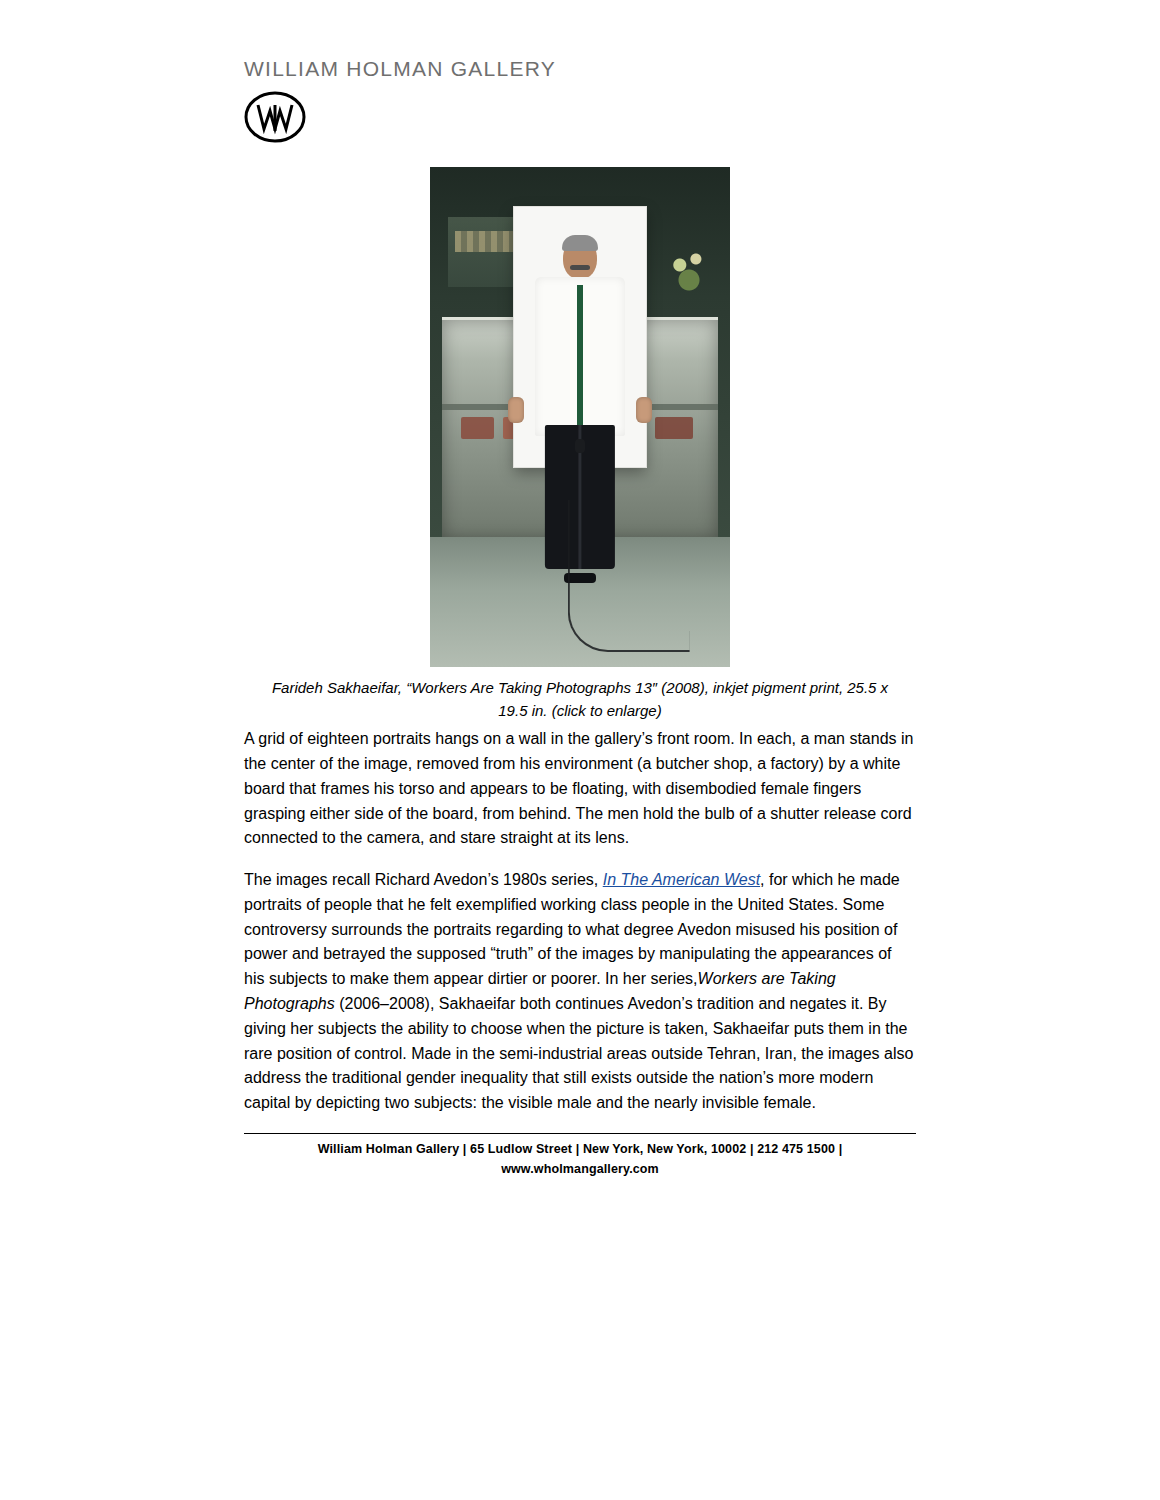WILLIAM HOLMAN GALLERY
Farideh Sakhaeifar, “Workers Are Taking Photographs 13″ (2008), inkjet pigment print, 25.5 x 19.5 in. (click to enlarge)
A grid of eighteen portraits hangs on a wall in the gallery’s front room. In each, a man stands in the center of the image, removed from his environment (a butcher shop, a factory) by a white board that frames his torso and appears to be floating, with disembodied female fingers grasping either side of the board, from behind. The men hold the bulb of a shutter release cord connected to the camera, and stare straight at its lens.
The images recall Richard Avedon’s 1980s series, In The American West, for which he made portraits of people that he felt exemplified working class people in the United States. Some controversy surrounds the portraits regarding to what degree Avedon misused his position of power and betrayed the supposed “truth” of the images by manipulating the appearances of his subjects to make them appear dirtier or poorer. In her series,Workers are Taking Photographs (2006–2008), Sakhaeifar both continues Avedon’s tradition and negates it. By giving her subjects the ability to choose when the picture is taken, Sakhaeifar puts them in the rare position of control. Made in the semi-industrial areas outside Tehran, Iran, the images also address the traditional gender inequality that still exists outside the nation’s more modern capital by depicting two subjects: the visible male and the nearly invisible female.
William Holman Gallery | 65 Ludlow Street | New York, New York, 10002 | 212 475 1500 | www.wholmangallery.com